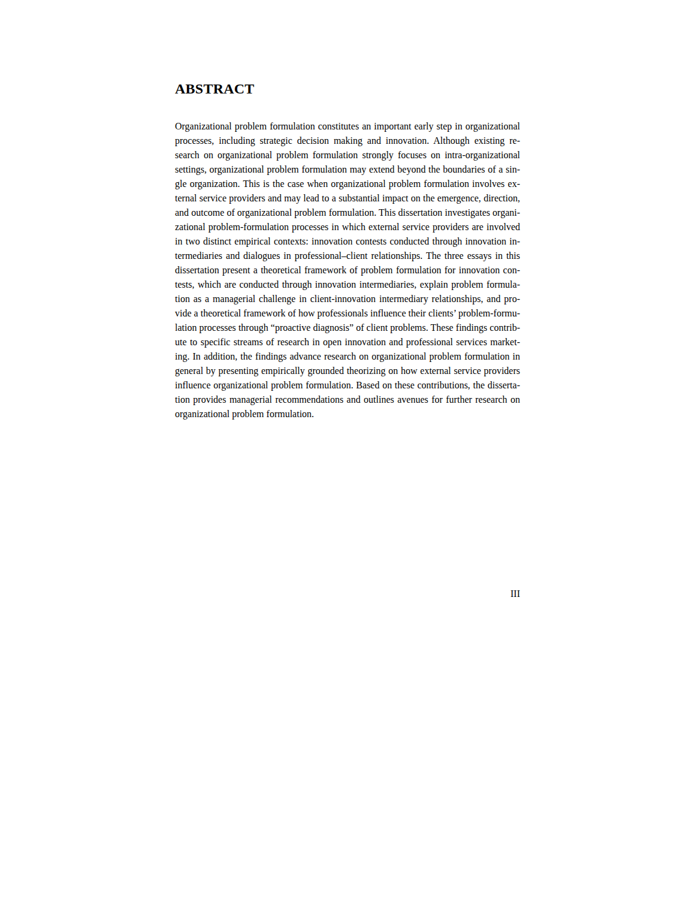ABSTRACT
Organizational problem formulation constitutes an important early step in organizational processes, including strategic decision making and innovation. Although existing research on organizational problem formulation strongly focuses on intra-organizational settings, organizational problem formulation may extend beyond the boundaries of a single organization. This is the case when organizational problem formulation involves external service providers and may lead to a substantial impact on the emergence, direction, and outcome of organizational problem formulation. This dissertation investigates organizational problem-formulation processes in which external service providers are involved in two distinct empirical contexts: innovation contests conducted through innovation intermediaries and dialogues in professional–client relationships. The three essays in this dissertation present a theoretical framework of problem formulation for innovation contests, which are conducted through innovation intermediaries, explain problem formulation as a managerial challenge in client-innovation intermediary relationships, and provide a theoretical framework of how professionals influence their clients’ problem-formulation processes through “proactive diagnosis” of client problems. These findings contribute to specific streams of research in open innovation and professional services marketing. In addition, the findings advance research on organizational problem formulation in general by presenting empirically grounded theorizing on how external service providers influence organizational problem formulation. Based on these contributions, the dissertation provides managerial recommendations and outlines avenues for further research on organizational problem formulation.
III